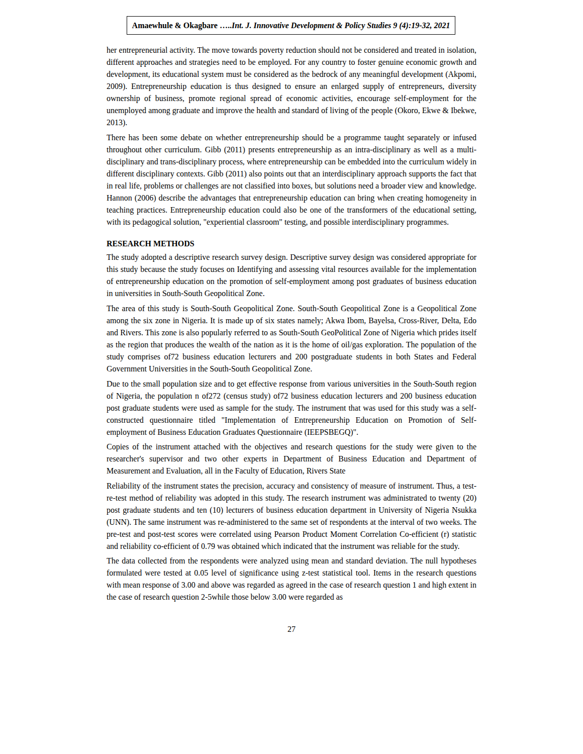Amaewhule & Okagbare ….. Int. J. Innovative Development & Policy Studies 9 (4):19-32, 2021
her entrepreneurial activity. The move towards poverty reduction should not be considered and treated in isolation, different approaches and strategies need to be employed. For any country to foster genuine economic growth and development, its educational system must be considered as the bedrock of any meaningful development (Akpomi, 2009). Entrepreneurship education is thus designed to ensure an enlarged supply of entrepreneurs, diversity ownership of business, promote regional spread of economic activities, encourage self-employment for the unemployed among graduate and improve the health and standard of living of the people (Okoro, Ekwe & Ibekwe, 2013).
There has been some debate on whether entrepreneurship should be a programme taught separately or infused throughout other curriculum. Gibb (2011) presents entrepreneurship as an intra-disciplinary as well as a multi-disciplinary and trans-disciplinary process, where entrepreneurship can be embedded into the curriculum widely in different disciplinary contexts. Gibb (2011) also points out that an interdisciplinary approach supports the fact that in real life, problems or challenges are not classified into boxes, but solutions need a broader view and knowledge. Hannon (2006) describe the advantages that entrepreneurship education can bring when creating homogeneity in teaching practices. Entrepreneurship education could also be one of the transformers of the educational setting, with its pedagogical solution, "experiential classroom" testing, and possible interdisciplinary programmes.
Research Methods
The study adopted a descriptive research survey design. Descriptive survey design was considered appropriate for this study because the study focuses on Identifying and assessing vital resources available for the implementation of entrepreneurship education on the promotion of self-employment among post graduates of business education in universities in South-South Geopolitical Zone.
The area of this study is South-South Geopolitical Zone. South-South Geopolitical Zone is a Geopolitical Zone among the six zone in Nigeria. It is made up of six states namely; Akwa Ibom, Bayelsa, Cross-River, Delta, Edo and Rivers. This zone is also popularly referred to as South-South GeoPolitical Zone of Nigeria which prides itself as the region that produces the wealth of the nation as it is the home of oil/gas exploration. The population of the study comprises of72 business education lecturers and 200 postgraduate students in both States and Federal Government Universities in the South-South Geopolitical Zone.
Due to the small population size and to get effective response from various universities in the South-South region of Nigeria, the population n of272 (census study) of72 business education lecturers and 200 business education post graduate students were used as sample for the study. The instrument that was used for this study was a self-constructed questionnaire titled "Implementation of Entrepreneurship Education on Promotion of Self-employment of Business Education Graduates Questionnaire (IEEPSBEGQ)".
Copies of the instrument attached with the objectives and research questions for the study were given to the researcher's supervisor and two other experts in Department of Business Education and Department of Measurement and Evaluation, all in the Faculty of Education, Rivers State
Reliability of the instrument states the precision, accuracy and consistency of measure of instrument. Thus, a test-re-test method of reliability was adopted in this study. The research instrument was administrated to twenty (20) post graduate students and ten (10) lecturers of business education department in University of Nigeria Nsukka (UNN). The same instrument was re-administered to the same set of respondents at the interval of two weeks. The pre-test and post-test scores were correlated using Pearson Product Moment Correlation Co-efficient (r) statistic and reliability co-efficient of 0.79 was obtained which indicated that the instrument was reliable for the study.
The data collected from the respondents were analyzed using mean and standard deviation. The null hypotheses formulated were tested at 0.05 level of significance using z-test statistical tool. Items in the research questions with mean response of 3.00 and above was regarded as agreed in the case of research question 1 and high extent in the case of research question 2-5while those below 3.00 were regarded as
27